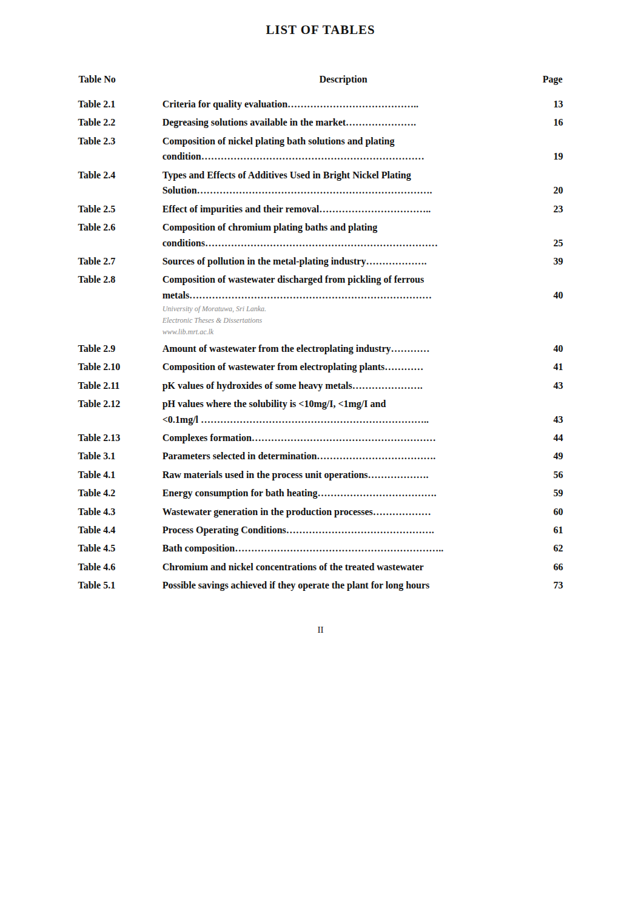LIST OF TABLES
| Table No | Description | Page |
| --- | --- | --- |
| Table 2.1 | Criteria for quality evaluation………………………………….. | 13 |
| Table 2.2 | Degreasing solutions available in the market…………………. | 16 |
| Table 2.3 | Composition of nickel plating bath solutions and plating condition…………………………………………………………… | 19 |
| Table 2.4 | Types and Effects of Additives Used in Bright Nickel Plating Solution………………………………………………………………. | 20 |
| Table 2.5 | Effect of impurities and their removal…………………………….. | 23 |
| Table 2.6 | Composition of chromium plating baths and plating conditions……………………………………………………………… | 25 |
| Table 2.7 | Sources of pollution in the metal-plating industry………………. | 39 |
| Table 2.8 | Composition of wastewater discharged from pickling of ferrous metals………………………………………………………………… University of Moratuwa, Sri Lanka. Electronic Theses & Dissertations www.lib.mrt.ac.lk | 40 |
| Table 2.9 | Amount of wastewater from the electroplating industry………… | 40 |
| Table 2.10 | Composition of wastewater from electroplating plants………… | 41 |
| Table 2.11 | pK values of hydroxides of some heavy metals…………………. | 43 |
| Table 2.12 | pH values where the solubility is <10mg/I, <1mg/I and <0.1mg/l …………………………………………………………….. | 43 |
| Table 2.13 | Complexes formation………………………………………………… | 44 |
| Table 3.1 | Parameters selected in determination………………………………. | 49 |
| Table 4.1 | Raw materials used in the process unit operations………………. | 56 |
| Table 4.2 | Energy consumption for bath heating………………………………. | 59 |
| Table 4.3 | Wastewater generation in the production processes……………… | 60 |
| Table 4.4 | Process Operating Conditions………………………………………. | 61 |
| Table 4.5 | Bath composition……………………………………………………….. | 62 |
| Table 4.6 | Chromium and nickel concentrations of the treated wastewater | 66 |
| Table 5.1 | Possible savings achieved if they operate the plant for long hours | 73 |
II